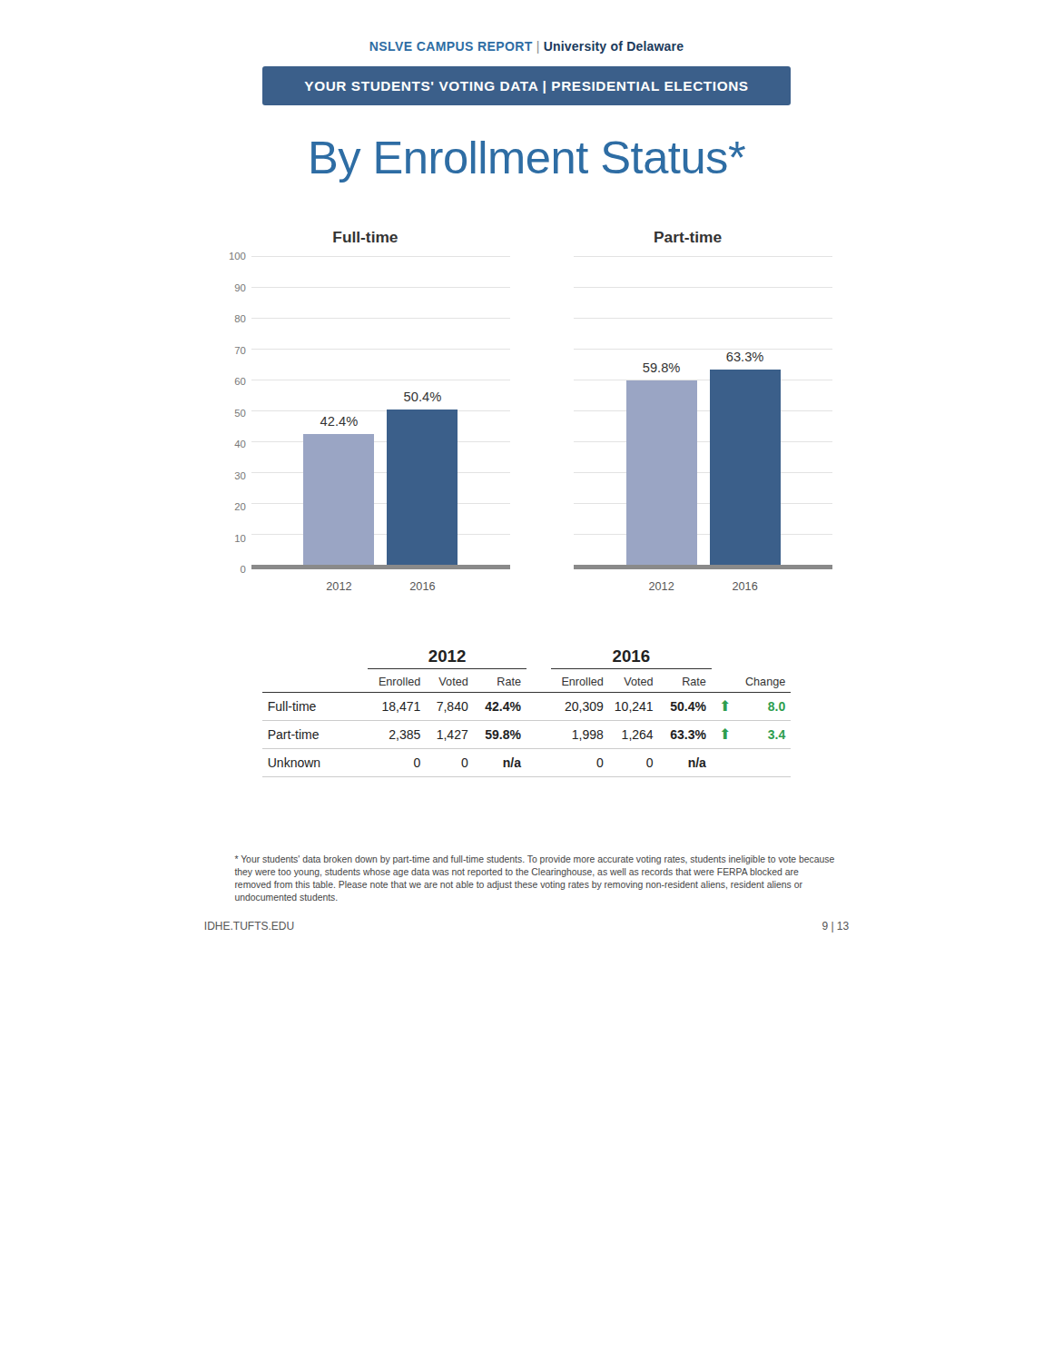NSLVE CAMPUS REPORT|University of Delaware
YOUR STUDENTS' VOTING DATA | PRESIDENTIAL ELECTIONS
By Enrollment Status*
Full-time
100 90 80 70 60 50 40 30 20 10 0
42.4%
50.4%
2012 2016
Part-time
100 0
59.8%
63.3%
2012 2016
| | 2012 | | 2016 | | |
| --- | --- | --- | --- | --- | --- |
| | Enrolled | Voted | Rate | | Enrolled | Voted | Rate | | Change |
| Full-time | 18,471 | 7,840 | 42.4% | | 20,309 | 10,241 | 50.4% | ⬆ | 8.0 |
| Part-time | 2,385 | 1,427 | 59.8% | | 1,998 | 1,264 | 63.3% | ⬆ | 3.4 |
| Unknown | 0 | 0 | n/a | | 0 | 0 | n/a | | |
* Your students' data broken down by part-time and full-time students. To provide more accurate voting rates, students ineligible to vote because they were too young, students whose age data was not reported to the Clearinghouse, as well as records that were FERPA blocked are removed from this table. Please note that we are not able to adjust these voting rates by removing non-resident aliens, resident aliens or undocumented students.
IDHE.TUFTS.EDU
9 | 13